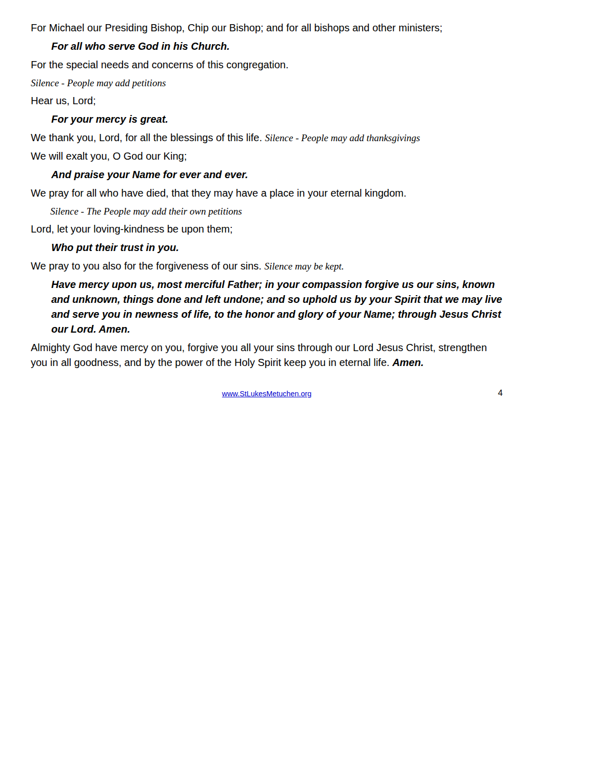For Michael our Presiding Bishop, Chip our Bishop; and for all bishops and other ministers;
For all who serve God in his Church.
For the special needs and concerns of this congregation.
Silence - People may add petitions
Hear us, Lord;
For your mercy is great.
We thank you, Lord, for all the blessings of this life. Silence - People may add thanksgivings
We will exalt you, O God our King;
And praise your Name for ever and ever.
We pray for all who have died, that they may have a place in your eternal kingdom.
Silence - The People may add their own petitions
Lord, let your loving-kindness be upon them;
Who put their trust in you.
We pray to you also for the forgiveness of our sins. Silence may be kept.
Have mercy upon us, most merciful Father; in your compassion forgive us our sins, known and unknown, things done and left undone; and so uphold us by your Spirit that we may live and serve you in newness of life, to the honor and glory of your Name; through Jesus Christ our Lord. Amen.
Almighty God have mercy on you, forgive you all your sins through our Lord Jesus Christ, strengthen you in all goodness, and by the power of the Holy Spirit keep you in eternal life. Amen.
www.StLukesMetuchen.org 4